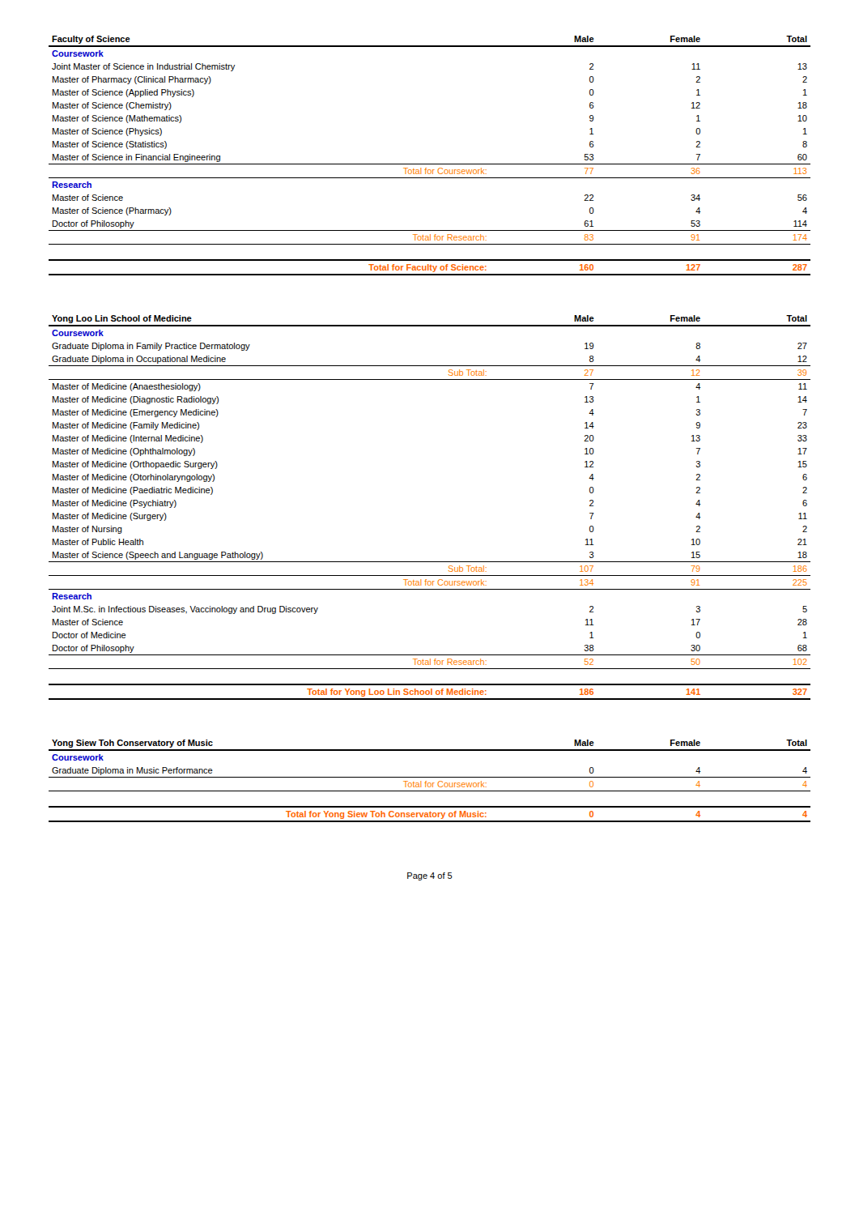| Faculty of Science | Male | Female | Total |
| --- | --- | --- | --- |
| Coursework |
| Joint Master of Science in Industrial Chemistry | 2 | 11 | 13 |
| Master of Pharmacy (Clinical Pharmacy) | 0 | 2 | 2 |
| Master of Science (Applied Physics) | 0 | 1 | 1 |
| Master of Science (Chemistry) | 6 | 12 | 18 |
| Master of Science (Mathematics) | 9 | 1 | 10 |
| Master of Science (Physics) | 1 | 0 | 1 |
| Master of Science (Statistics) | 6 | 2 | 8 |
| Master of Science in Financial Engineering | 53 | 7 | 60 |
| Total for Coursework: | 77 | 36 | 113 |
| Research |
| Master of Science | 22 | 34 | 56 |
| Master of Science (Pharmacy) | 0 | 4 | 4 |
| Doctor of Philosophy | 61 | 53 | 114 |
| Total for Research: | 83 | 91 | 174 |
| Total for Faculty of Science : | 160 | 127 | 287 |
| Yong Loo Lin School of Medicine | Male | Female | Total |
| --- | --- | --- | --- |
| Coursework |
| Graduate Diploma in Family Practice Dermatology | 19 | 8 | 27 |
| Graduate Diploma in Occupational Medicine | 8 | 4 | 12 |
| Sub Total: | 27 | 12 | 39 |
| Master of Medicine (Anaesthesiology) | 7 | 4 | 11 |
| Master of Medicine (Diagnostic Radiology) | 13 | 1 | 14 |
| Master of Medicine (Emergency Medicine) | 4 | 3 | 7 |
| Master of Medicine (Family Medicine) | 14 | 9 | 23 |
| Master of Medicine (Internal Medicine) | 20 | 13 | 33 |
| Master of Medicine (Ophthalmology) | 10 | 7 | 17 |
| Master of Medicine (Orthopaedic Surgery) | 12 | 3 | 15 |
| Master of Medicine (Otorhinolaryngology) | 4 | 2 | 6 |
| Master of Medicine (Paediatric Medicine) | 0 | 2 | 2 |
| Master of Medicine (Psychiatry) | 2 | 4 | 6 |
| Master of Medicine (Surgery) | 7 | 4 | 11 |
| Master of Nursing | 0 | 2 | 2 |
| Master of Public Health | 11 | 10 | 21 |
| Master of Science (Speech and Language Pathology) | 3 | 15 | 18 |
| Sub Total: | 107 | 79 | 186 |
| Total for Coursework: | 134 | 91 | 225 |
| Research |
| Joint M.Sc. in Infectious Diseases, Vaccinology and Drug Discovery | 2 | 3 | 5 |
| Master of Science | 11 | 17 | 28 |
| Doctor of Medicine | 1 | 0 | 1 |
| Doctor of Philosophy | 38 | 30 | 68 |
| Total for Research: | 52 | 50 | 102 |
| Total for Yong Loo Lin School of Medicine : | 186 | 141 | 327 |
| Yong Siew Toh Conservatory of Music | Male | Female | Total |
| --- | --- | --- | --- |
| Coursework |
| Graduate Diploma in Music Performance | 0 | 4 | 4 |
| Total for Coursework: | 0 | 4 | 4 |
| Total for Yong Siew Toh Conservatory of Music : | 0 | 4 | 4 |
Page 4 of 5